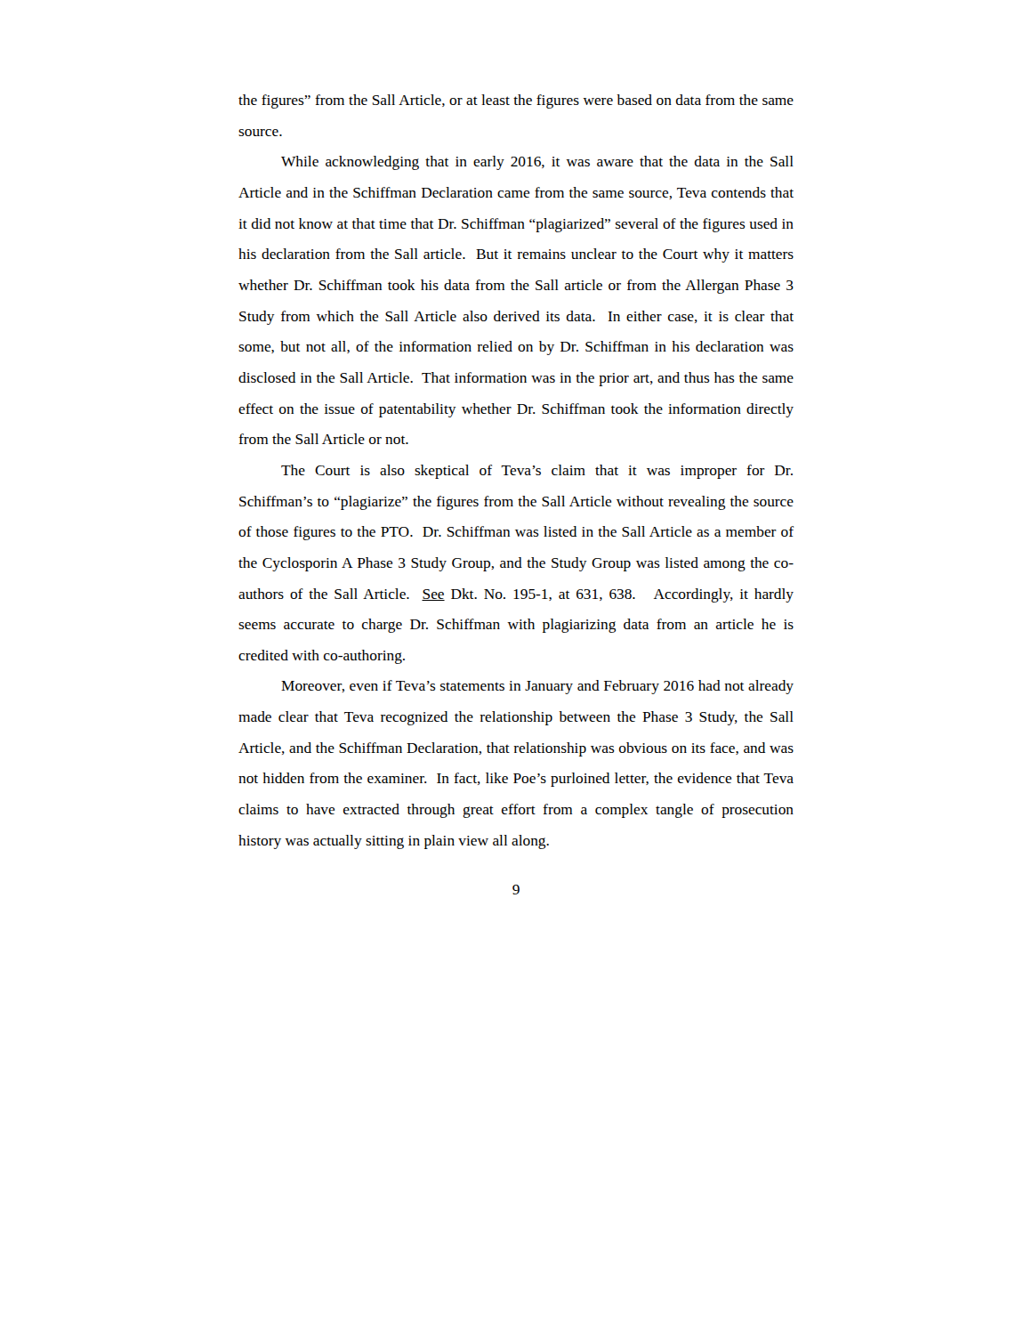the figures” from the Sall Article, or at least the figures were based on data from the same source.
While acknowledging that in early 2016, it was aware that the data in the Sall Article and in the Schiffman Declaration came from the same source, Teva contends that it did not know at that time that Dr. Schiffman “plagiarized” several of the figures used in his declaration from the Sall article. But it remains unclear to the Court why it matters whether Dr. Schiffman took his data from the Sall article or from the Allergan Phase 3 Study from which the Sall Article also derived its data. In either case, it is clear that some, but not all, of the information relied on by Dr. Schiffman in his declaration was disclosed in the Sall Article. That information was in the prior art, and thus has the same effect on the issue of patentability whether Dr. Schiffman took the information directly from the Sall Article or not.
The Court is also skeptical of Teva’s claim that it was improper for Dr. Schiffman’s to “plagiarize” the figures from the Sall Article without revealing the source of those figures to the PTO. Dr. Schiffman was listed in the Sall Article as a member of the Cyclosporin A Phase 3 Study Group, and the Study Group was listed among the co-authors of the Sall Article. See Dkt. No. 195-1, at 631, 638. Accordingly, it hardly seems accurate to charge Dr. Schiffman with plagiarizing data from an article he is credited with co-authoring.
Moreover, even if Teva’s statements in January and February 2016 had not already made clear that Teva recognized the relationship between the Phase 3 Study, the Sall Article, and the Schiffman Declaration, that relationship was obvious on its face, and was not hidden from the examiner. In fact, like Poe’s purloined letter, the evidence that Teva claims to have extracted through great effort from a complex tangle of prosecution history was actually sitting in plain view all along.
9